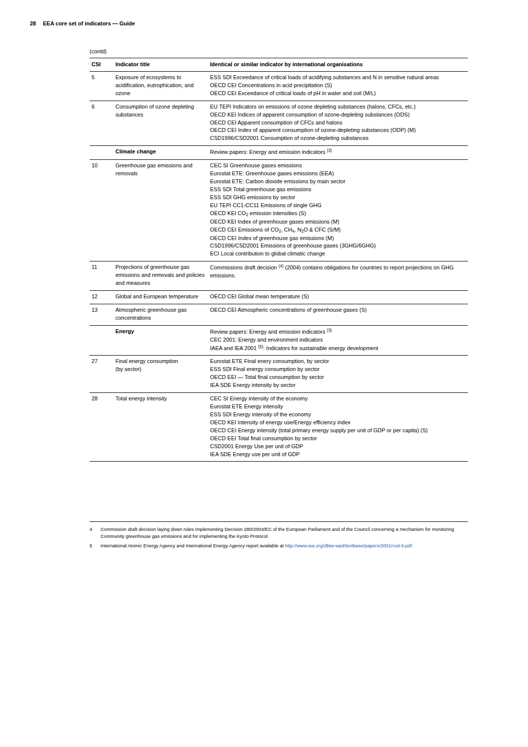28 EEA core set of indicators — Guide
(contd)
| CSI | Indicator title | Identical or similar indicator by international organisations |
| --- | --- | --- |
| 5 | Exposure of ecosystems to acidification, eutrophication, and ozone | ESS SDI Exceedance of critical loads of acidifying substances and N in sensitive natural areas OECD CEI Concentrations in acid precipitation (S) OECD CEI Exceedance of critical loads of pH in water and soil (M/L) |
| 6 | Consumption of ozone depleting substances | EU TEPI Indicators on emissions of ozone depleting substances (halons, CFCs, etc.) OECD KEI Indices of apparent consumption of ozone-depleting substances (ODS) OECD CEI Apparent consumption of CFCs and halons OECD CEI Index of apparent consumption of ozone-depleting substances (ODP) (M) CSD1996/CSD2001 Consumption of ozone-depleting substances |
| | Climate change | Review papers: Energy and emission indicators (3) |
| 10 | Greenhouse gas emissions and removals | CEC SI Greenhouse gases emissions Eurostat ETE: Greenhouse gases emissions (EEA) Eurostat ETE: Carbon dioxide emissions by main sector ESS SDI Total greenhouse gas emissions ESS SDI GHG emissions by sector EU TEPI CC1-CC11 Emissions of single GHG OECD KEI CO 2 emission intensities (S) OECD KEI Index of greenhouse gases emissions (M) OECD CEI Emissions of CO 2 , CH 4 , N 2 O & CFC (S/M) OECD CEI Index of greenhouse gas emissions (M) CSD1996/CSD2001 Emissions of greenhouse gases (3GHG/6GHG) ECI Local contribution to global climatic change |
| 11 | Projections of greenhouse gas emissions and removals and policies and measures | Commissions draft decision (4) (2004) contains obligations for countries to report projections on GHG emissions. |
| 12 | Global and European temperature | OECD CEI Global mean temperature (S) |
| 13 | Atmospheric greenhouse gas concentrations | OECD CEI Atmospheric concentrations of greenhouse gases (S) |
| | Energy | Review papers: Energy and emission indicators (3) CEC 2001: Energy and environment indicators IAEA and IEA 2001 (5) : Indicators for sustainable energy development |
| 27 | Final energy consumption (by sector) | Eurostat ETE Final enery consumption, by sector ESS SDI Final energy consumption by sector OECD EEI — Total final consumption by sector IEA SDE Energy intensity by sector |
| 28 | Total energy intensity | CEC SI Energy intensity of the economy Eurostat ETE Energy intensity ESS SDI Energy intensity of the economy OECD KEI Intensity of energy use/Energy efficiency index OECD CEI Energy intensity (total primary energy supply per unit of GDP or per capita) (S) OECD EEI Total final consumption by sector CSD2001 Energy Use per unit of GDP IEA SDE Energy use per unit of GDP |
4 Commission draft decision laying down rules implementing Decision 280/2004/EC of the European Parliament and of the Council concerning a mechanism for monitoring Community greenhouse gas emissions and for implementing the Kyoto Protocol.
5 International Atomic Energy Agency and International Energy Agency report available at http://www.iea.org/dbtw-wpd/textbase/papers/2001/csd-9.pdf.